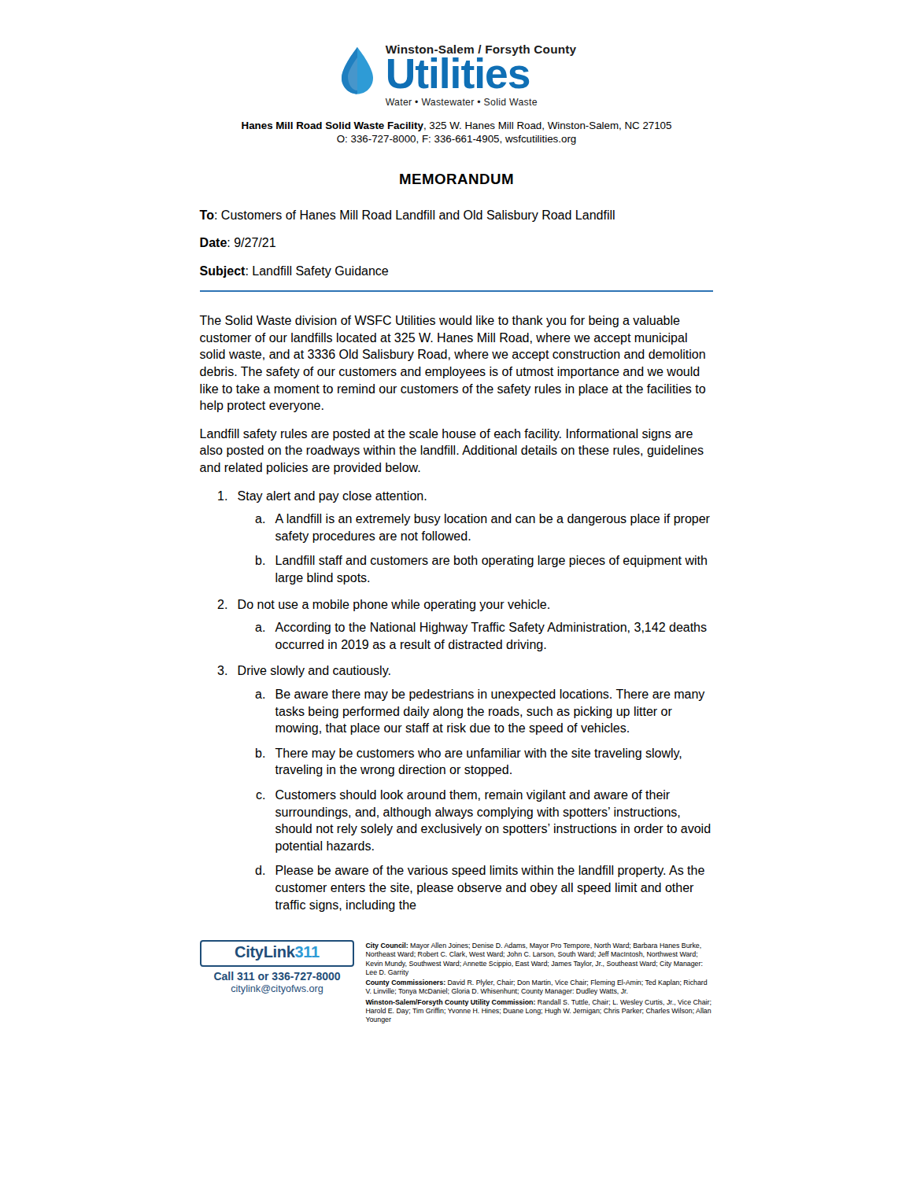Winston‑Salem / Forsyth County
Utilities
Water • Wastewater • Solid Waste
Hanes Mill Road Solid Waste Facility, 325 W. Hanes Mill Road, Winston-Salem, NC 27105
O: 336-727-8000, F: 336-661-4905, wsfcutilities.org
MEMORANDUM
To: Customers of Hanes Mill Road Landfill and Old Salisbury Road Landfill
Date: 9/27/21
Subject: Landfill Safety Guidance
The Solid Waste division of WSFC Utilities would like to thank you for being a valuable customer of our landfills located at 325 W. Hanes Mill Road, where we accept municipal solid waste, and at 3336 Old Salisbury Road, where we accept construction and demolition debris. The safety of our customers and employees is of utmost importance and we would like to take a moment to remind our customers of the safety rules in place at the facilities to help protect everyone.
Landfill safety rules are posted at the scale house of each facility. Informational signs are also posted on the roadways within the landfill. Additional details on these rules, guidelines and related policies are provided below.
Stay alert and pay close attention.
A landfill is an extremely busy location and can be a dangerous place if proper safety procedures are not followed.
Landfill staff and customers are both operating large pieces of equipment with large blind spots.
Do not use a mobile phone while operating your vehicle.
According to the National Highway Traffic Safety Administration, 3,142 deaths occurred in 2019 as a result of distracted driving.
Drive slowly and cautiously.
Be aware there may be pedestrians in unexpected locations. There are many tasks being performed daily along the roads, such as picking up litter or mowing, that place our staff at risk due to the speed of vehicles.
There may be customers who are unfamiliar with the site traveling slowly, traveling in the wrong direction or stopped.
Customers should look around them, remain vigilant and aware of their surroundings, and, although always complying with spotters’ instructions, should not rely solely and exclusively on spotters’ instructions in order to avoid potential hazards.
Please be aware of the various speed limits within the landfill property. As the customer enters the site, please observe and obey all speed limit and other traffic signs, including the
CityLink311
Call 311 or 336-727-8000
citylink@cityofws.org
City Council: Mayor Allen Joines; Denise D. Adams, Mayor Pro Tempore, North Ward; Barbara Hanes Burke, Northeast Ward; Robert C. Clark, West Ward; John C. Larson, South Ward; Jeff MacIntosh, Northwest Ward; Kevin Mundy, Southwest Ward; Annette Scippio, East Ward; James Taylor, Jr., Southeast Ward; City Manager: Lee D. Garrity
County Commissioners: David R. Plyler, Chair; Don Martin, Vice Chair; Fleming El-Amin; Ted Kaplan; Richard V. Linville; Tonya McDaniel; Gloria D. Whisenhunt; County Manager: Dudley Watts, Jr.
Winston-Salem/Forsyth County Utility Commission: Randall S. Tuttle, Chair; L. Wesley Curtis, Jr., Vice Chair; Harold E. Day; Tim Griffin; Yvonne H. Hines; Duane Long; Hugh W. Jernigan; Chris Parker; Charles Wilson; Allan Younger